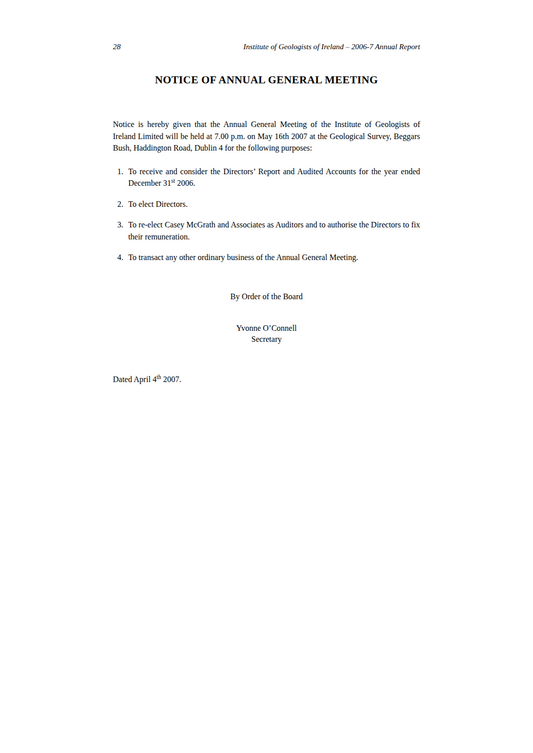28 Institute of Geologists of Ireland – 2006-7 Annual Report
NOTICE OF ANNUAL GENERAL MEETING
Notice is hereby given that the Annual General Meeting of the Institute of Geologists of Ireland Limited will be held at 7.00 p.m. on May 16th 2007 at the Geological Survey, Beggars Bush, Haddington Road, Dublin 4 for the following purposes:
To receive and consider the Directors’ Report and Audited Accounts for the year ended December 31st 2006.
To elect Directors.
To re-elect Casey McGrath and Associates as Auditors and to authorise the Directors to fix their remuneration.
To transact any other ordinary business of the Annual General Meeting.
By Order of the Board
Yvonne O’Connell
Secretary
Dated April 4th 2007.